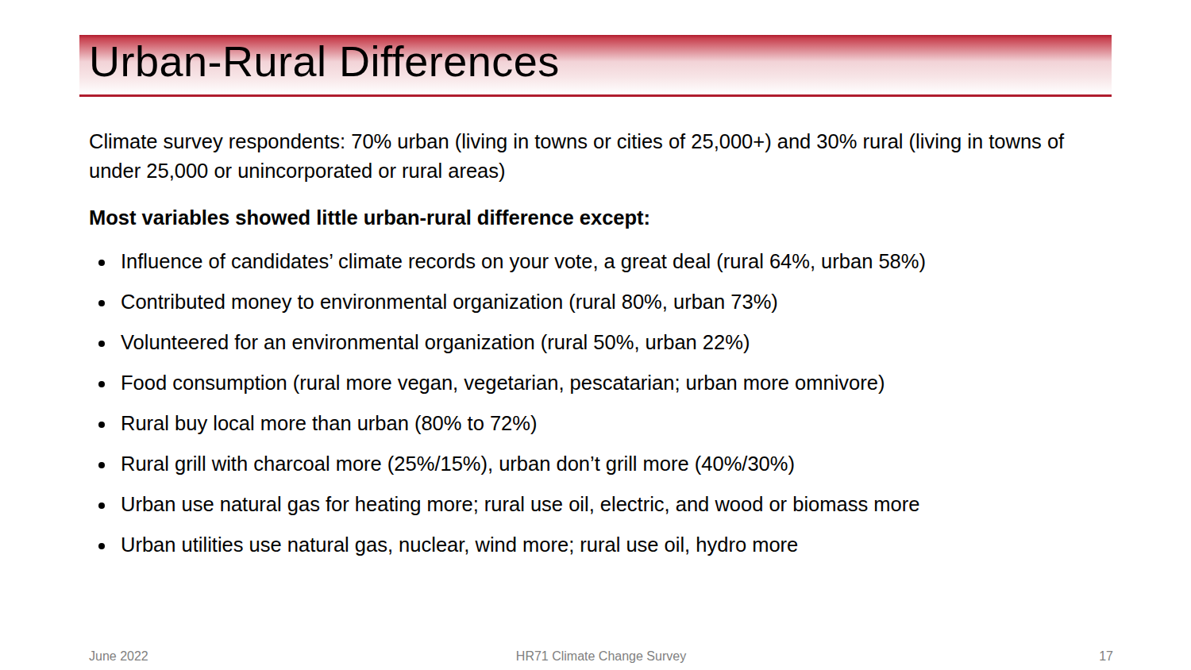Urban-Rural Differences
Climate survey respondents: 70% urban (living in towns or cities of 25,000+) and 30% rural (living in towns of under 25,000 or unincorporated or rural areas)
Most variables showed little urban-rural difference except:
Influence of candidates’ climate records on your vote, a great deal (rural 64%, urban 58%)
Contributed money to environmental organization (rural 80%, urban 73%)
Volunteered for an environmental organization (rural 50%, urban 22%)
Food consumption (rural more vegan, vegetarian, pescatarian; urban more omnivore)
Rural buy local more than urban (80% to 72%)
Rural grill with charcoal more (25%/15%), urban don’t grill more (40%/30%)
Urban use natural gas for heating more; rural use oil, electric, and wood or biomass more
Urban utilities use natural gas, nuclear, wind more; rural use oil, hydro more
June 2022 HR71 Climate Change Survey 17